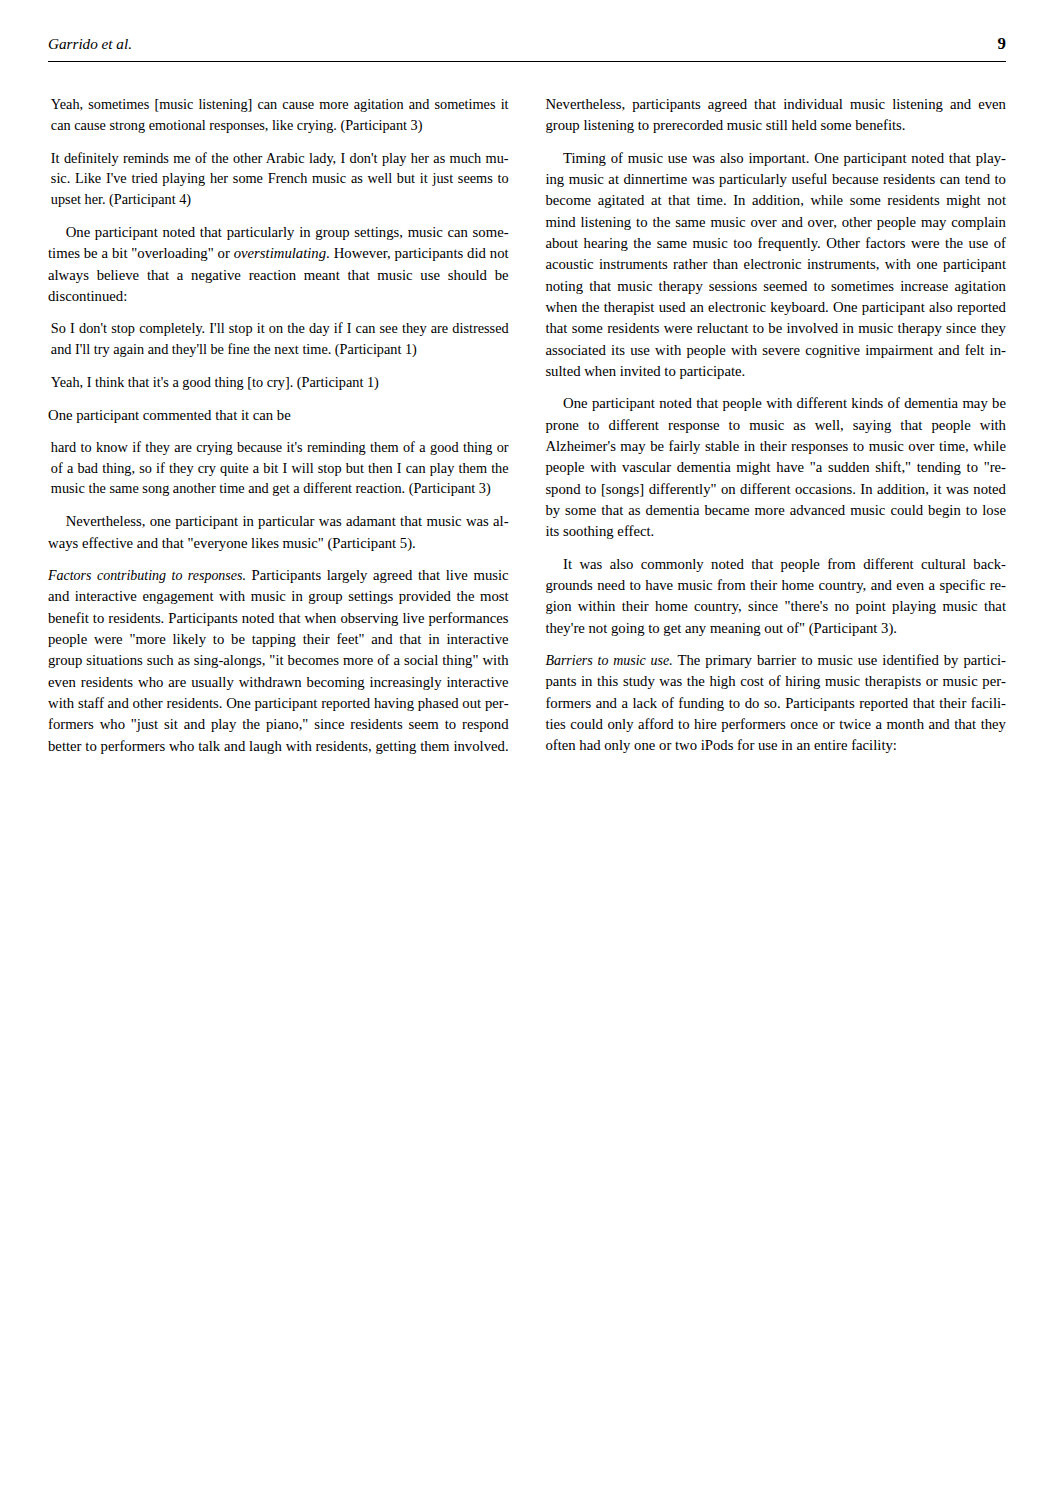Garrido et al.
9
Yeah, sometimes [music listening] can cause more agitation and sometimes it can cause strong emotional responses, like crying. (Participant 3)
It definitely reminds me of the other Arabic lady, I don't play her as much music. Like I've tried playing her some French music as well but it just seems to upset her. (Participant 4)
One participant noted that particularly in group settings, music can sometimes be a bit "overloading" or overstimulating. However, participants did not always believe that a negative reaction meant that music use should be discontinued:
So I don't stop completely. I'll stop it on the day if I can see they are distressed and I'll try again and they'll be fine the next time. (Participant 1)
Yeah, I think that it's a good thing [to cry]. (Participant 1)
One participant commented that it can be
hard to know if they are crying because it's reminding them of a good thing or of a bad thing, so if they cry quite a bit I will stop but then I can play them the music the same song another time and get a different reaction. (Participant 3)
Nevertheless, one participant in particular was adamant that music was always effective and that "everyone likes music" (Participant 5).
Factors contributing to responses.
Participants largely agreed that live music and interactive engagement with music in group settings provided the most benefit to residents. Participants noted that when observing live performances people were "more likely to be tapping their feet" and that in interactive group situations such as sing-alongs, "it becomes more of a social thing" with even residents who are usually withdrawn becoming increasingly interactive with staff and other residents. One participant reported having phased out performers who "just sit and play the piano," since residents seem to respond better to performers who talk and laugh with residents, getting them involved. Nevertheless, participants agreed that individual music listening and even group listening to prerecorded music still held some benefits.
Timing of music use was also important. One participant noted that playing music at dinnertime was particularly useful because residents can tend to become agitated at that time. In addition, while some residents might not mind listening to the same music over and over, other people may complain about hearing the same music too frequently. Other factors were the use of acoustic instruments rather than electronic instruments, with one participant noting that music therapy sessions seemed to sometimes increase agitation when the therapist used an electronic keyboard. One participant also reported that some residents were reluctant to be involved in music therapy since they associated its use with people with severe cognitive impairment and felt insulted when invited to participate.
One participant noted that people with different kinds of dementia may be prone to different response to music as well, saying that people with Alzheimer's may be fairly stable in their responses to music over time, while people with vascular dementia might have "a sudden shift," tending to "respond to [songs] differently" on different occasions. In addition, it was noted by some that as dementia became more advanced music could begin to lose its soothing effect.
It was also commonly noted that people from different cultural backgrounds need to have music from their home country, and even a specific region within their home country, since "there's no point playing music that they're not going to get any meaning out of" (Participant 3).
Barriers to music use.
The primary barrier to music use identified by participants in this study was the high cost of hiring music therapists or music performers and a lack of funding to do so. Participants reported that their facilities could only afford to hire performers once or twice a month and that they often had only one or two iPods for use in an entire facility: